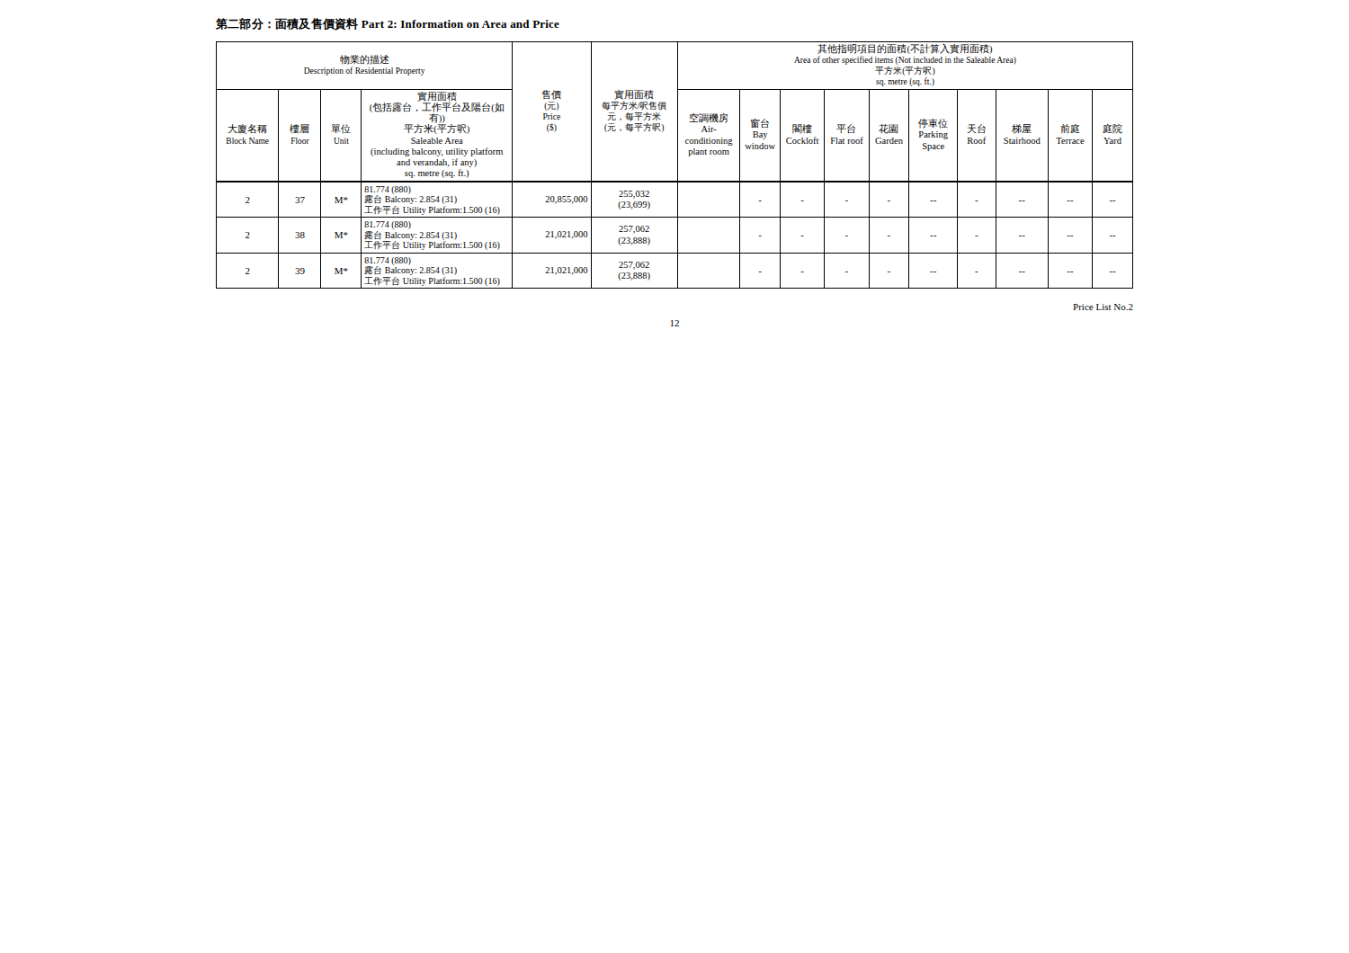第二部分：面積及售價資料 Part 2: Information on Area and Price
| 物業的描述 Description of Residential Property | 售價 (元) Price ($) | 實用面積 每平方米/呎售價 元，每平方米 (元，每平方呎) | 其他指明項目的面積(不計算入實用面積) Area of other specified items (Not included in the Saleable Area) 平方米(平方呎) sq. metre (sq. ft.) |
| --- | --- | --- | --- |
| 大廈名稱 Block Name | 樓層 Floor | 單位 Unit | 實用面積 (包括露台，工作平台及陽台(如有)) 平方米(平方呎) Saleable Area (including balcony, utility platform and verandah, if any) sq. metre (sq. ft.) | 空調機房 Air- conditioning plant room | 窗台 Bay window | 閣樓 Cockloft | 平台 Flat roof | 花園 Garden | 停車位 Parking Space | 天台 Roof | 梯屋 Stairhood | 前庭 Terrace | 庭院 Yard |
| 2 | 37 | M* | 81.774 (880) 露台 Balcony: 2.854 (31) 工作平台 Utility Platform:1.500 (16) | 20,855,000 | 255,032 (23,699) | | - | - | - | - | -- | - | -- | -- | -- |
| 2 | 38 | M* | 81.774 (880) 露台 Balcony: 2.854 (31) 工作平台 Utility Platform:1.500 (16) | 21,021,000 | 257,062 (23,888) | | - | - | - | - | -- | - | -- | -- | -- |
| 2 | 39 | M* | 81.774 (880) 露台 Balcony: 2.854 (31) 工作平台 Utility Platform:1.500 (16) | 21,021,000 | 257,062 (23,888) | | - | - | - | - | -- | - | -- | -- | -- |
Price List No.2
12